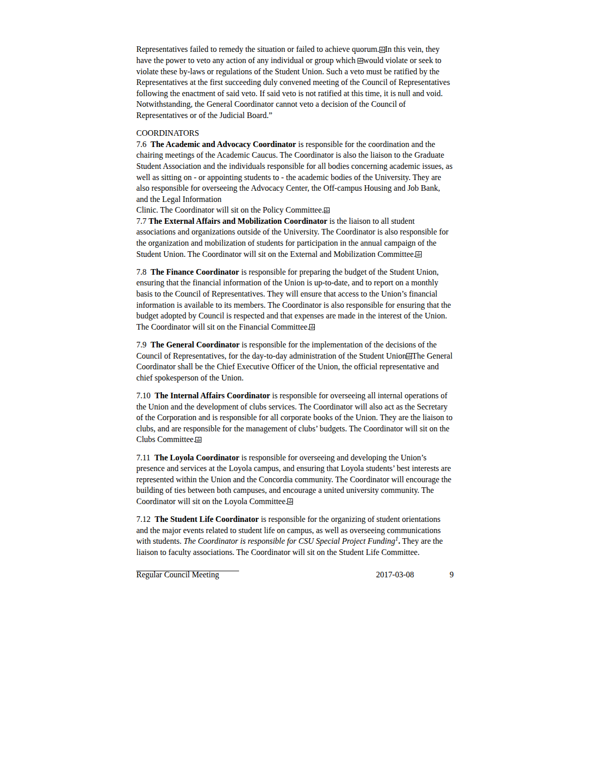Representatives failed to remedy the situation or failed to achieve quorum.1 SEPIn this vein, they have the power to veto any action of any individual or group which 1 SEPwould violate or seek to violate these by-laws or regulations of the Student Union. Such a veto must be ratified by the Representatives at the first succeeding duly convened meeting of the Council of Representatives following the enactment of said veto. If said veto is not ratified at this time, it is null and void. Notwithstanding, the General Coordinator cannot veto a decision of the Council of Representatives or of the Judicial Board.”
COORDINATORS
7.6 The Academic and Advocacy Coordinator is responsible for the coordination and the chairing meetings of the Academic Caucus. The Coordinator is also the liaison to the Graduate Student Association and the individuals responsible for all bodies concerning academic issues, as well as sitting on - or appointing students to - the academic bodies of the University. They are also responsible for overseeing the Advocacy Center, the Off-campus Housing and Job Bank, and the Legal Information
Clinic. The Coordinator will sit on the Policy Committee.1 SEP
7.7 The External Affairs and Mobilization Coordinator is the liaison to all student associations and organizations outside of the University. The Coordinator is also responsible for the organization and mobilization of students for participation in the annual campaign of the Student Union. The Coordinator will sit on the External and Mobilization Committee.1 SEP
7.8 The Finance Coordinator is responsible for preparing the budget of the Student Union, ensuring that the financial information of the Union is up-to-date, and to report on a monthly basis to the Council of Representatives. They will ensure that access to the Union’s financial information is available to its members. The Coordinator is also responsible for ensuring that the budget adopted by Council is respected and that expenses are made in the interest of the Union. The Coordinator will sit on the Financial Committee.1 SEP
7.9 The General Coordinator is responsible for the implementation of the decisions of the Council of Representatives, for the day-to-day administration of the Student Union1 SEPThe General Coordinator shall be the Chief Executive Officer of the Union, the official representative and chief spokesperson of the Union.
7.10 The Internal Affairs Coordinator is responsible for overseeing all internal operations of the Union and the development of clubs services. The Coordinator will also act as the Secretary of the Corporation and is responsible for all corporate books of the Union. They are the liaison to clubs, and are responsible for the management of clubs’ budgets. The Coordinator will sit on the Clubs Committee.1 SEP
7.11 The Loyola Coordinator is responsible for overseeing and developing the Union’s presence and services at the Loyola campus, and ensuring that Loyola students’ best interests are represented within the Union and the Concordia community. The Coordinator will encourage the building of ties between both campuses, and encourage a united university community. The Coordinator will sit on the Loyola Committee.1 SEP
7.12 The Student Life Coordinator is responsible for the organizing of student orientations and the major events related to student life on campus, as well as overseeing communications with students. The Coordinator is responsible for CSU Special Project Funding1. They are the liaison to faculty associations. The Coordinator will sit on the Student Life Committee.
| Regular Council Meeting | 2017-03-08 | 9 |